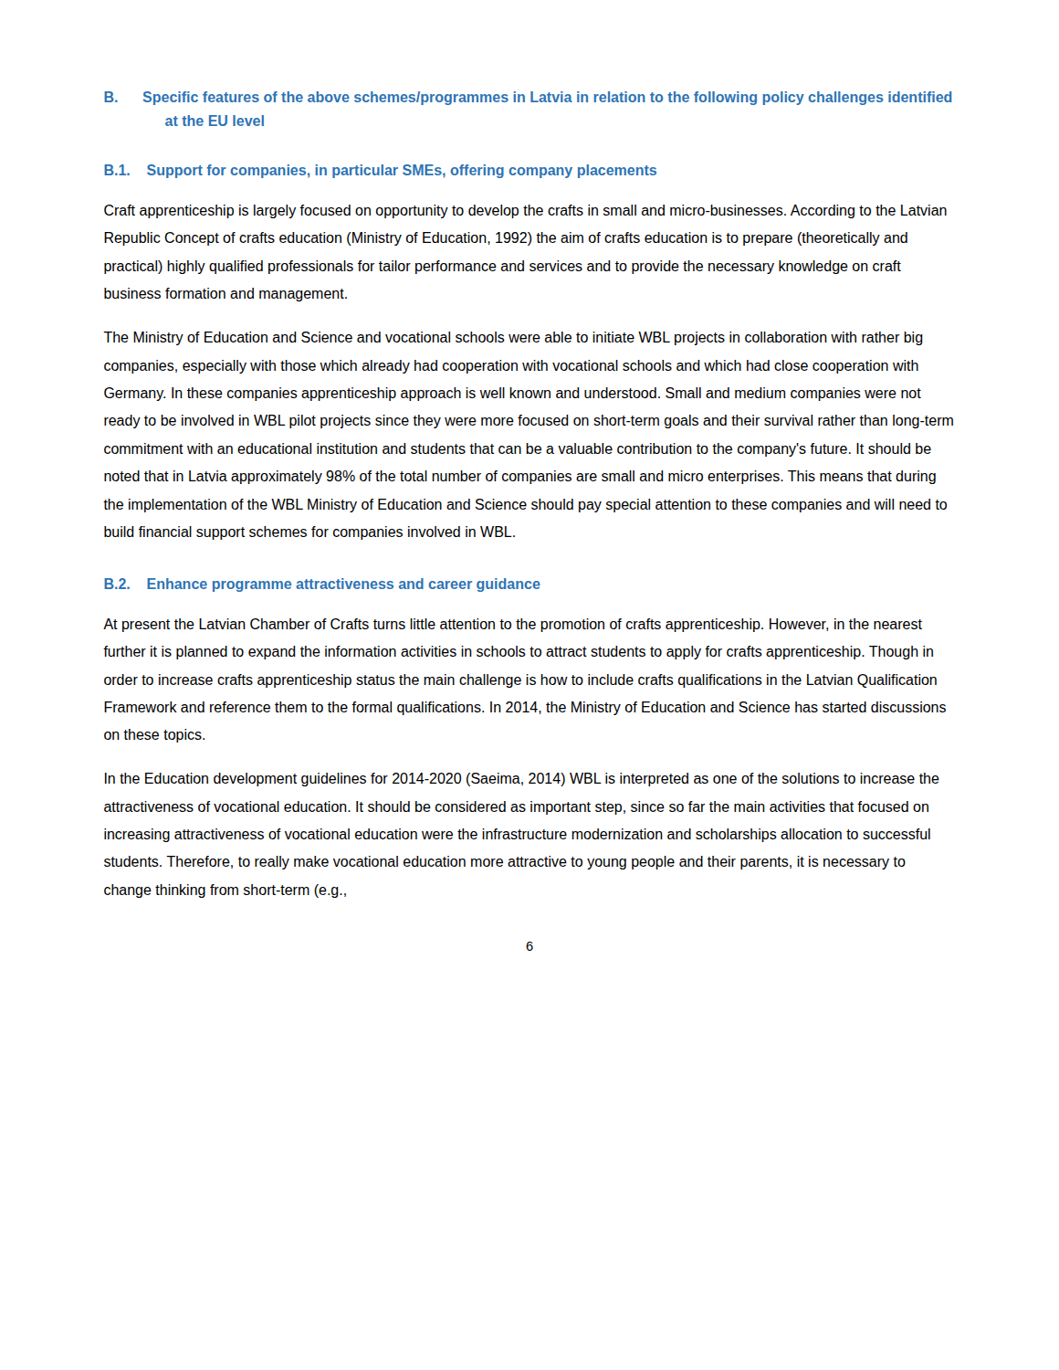B. Specific features of the above schemes/programmes in Latvia in relation to the following policy challenges identified at the EU level
B.1. Support for companies, in particular SMEs, offering company placements
Craft apprenticeship is largely focused on opportunity to develop the crafts in small and micro-businesses. According to the Latvian Republic Concept of crafts education (Ministry of Education, 1992) the aim of crafts education is to prepare (theoretically and practical) highly qualified professionals for tailor performance and services and to provide the necessary knowledge on craft business formation and management.
The Ministry of Education and Science and vocational schools were able to initiate WBL projects in collaboration with rather big companies, especially with those which already had cooperation with vocational schools and which had close cooperation with Germany. In these companies apprenticeship approach is well known and understood. Small and medium companies were not ready to be involved in WBL pilot projects since they were more focused on short-term goals and their survival rather than long-term commitment with an educational institution and students that can be a valuable contribution to the company's future. It should be noted that in Latvia approximately 98% of the total number of companies are small and micro enterprises. This means that during the implementation of the WBL Ministry of Education and Science should pay special attention to these companies and will need to build financial support schemes for companies involved in WBL.
B.2. Enhance programme attractiveness and career guidance
At present the Latvian Chamber of Crafts turns little attention to the promotion of crafts apprenticeship. However, in the nearest further it is planned to expand the information activities in schools to attract students to apply for crafts apprenticeship. Though in order to increase crafts apprenticeship status the main challenge is how to include crafts qualifications in the Latvian Qualification Framework and reference them to the formal qualifications. In 2014, the Ministry of Education and Science has started discussions on these topics.
In the Education development guidelines for 2014-2020 (Saeima, 2014) WBL is interpreted as one of the solutions to increase the attractiveness of vocational education. It should be considered as important step, since so far the main activities that focused on increasing attractiveness of vocational education were the infrastructure modernization and scholarships allocation to successful students. Therefore, to really make vocational education more attractive to young people and their parents, it is necessary to change thinking from short-term (e.g.,
6